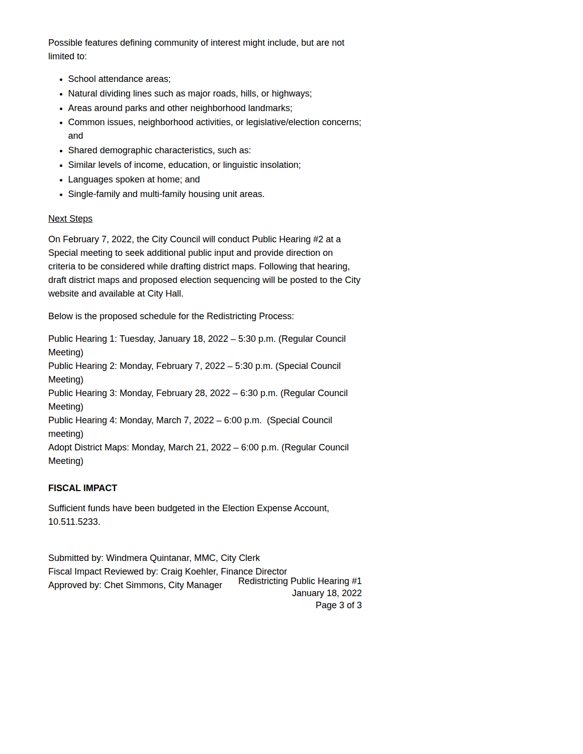Possible features defining community of interest might include, but are not limited to:
School attendance areas;
Natural dividing lines such as major roads, hills, or highways;
Areas around parks and other neighborhood landmarks;
Common issues, neighborhood activities, or legislative/election concerns; and
Shared demographic characteristics, such as:
Similar levels of income, education, or linguistic insolation;
Languages spoken at home; and
Single-family and multi-family housing unit areas.
Next Steps
On February 7, 2022, the City Council will conduct Public Hearing #2 at a Special meeting to seek additional public input and provide direction on criteria to be considered while drafting district maps. Following that hearing, draft district maps and proposed election sequencing will be posted to the City website and available at City Hall.
Below is the proposed schedule for the Redistricting Process:
Public Hearing 1: Tuesday, January 18, 2022 – 5:30 p.m. (Regular Council Meeting)
Public Hearing 2: Monday, February 7, 2022 – 5:30 p.m. (Special Council Meeting)
Public Hearing 3: Monday, February 28, 2022 – 6:30 p.m. (Regular Council Meeting)
Public Hearing 4: Monday, March 7, 2022 – 6:00 p.m. (Special Council meeting)
Adopt District Maps: Monday, March 21, 2022 – 6:00 p.m. (Regular Council Meeting)
FISCAL IMPACT
Sufficient funds have been budgeted in the Election Expense Account, 10.511.5233.
Submitted by: Windmera Quintanar, MMC, City Clerk
Fiscal Impact Reviewed by: Craig Koehler, Finance Director
Approved by: Chet Simmons, City Manager
Redistricting Public Hearing #1
January 18, 2022
Page 3 of 3